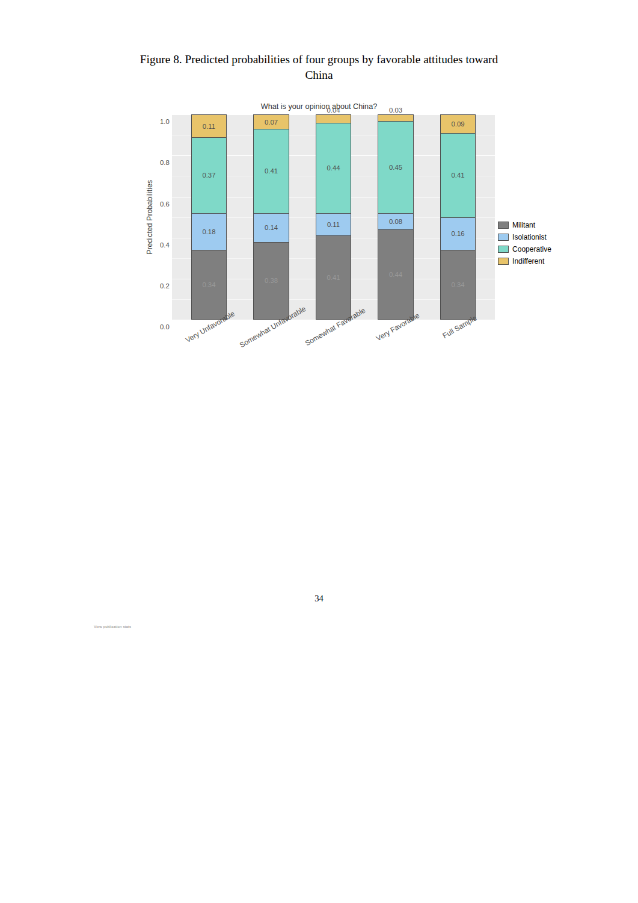Figure 8. Predicted probabilities of four groups by favorable attitudes toward China
What is your opinion about China?
Predicted Probabilities
1.0
0.8
0.6
0.4
0.2
0.0
0.11
0.37
0.18
0.34
0.07
0.41
0.14
0.38
0.04
0.44
0.11
0.41
0.03
0.45
0.08
0.44
0.09
0.41
0.16
0.34
Very Unfavorable
Somewhat Unfavorable
Somewhat Favorable
Very Favorable
Full Sample
Militant
Isolationist
Cooperative
Indifferent
34
View publication stats